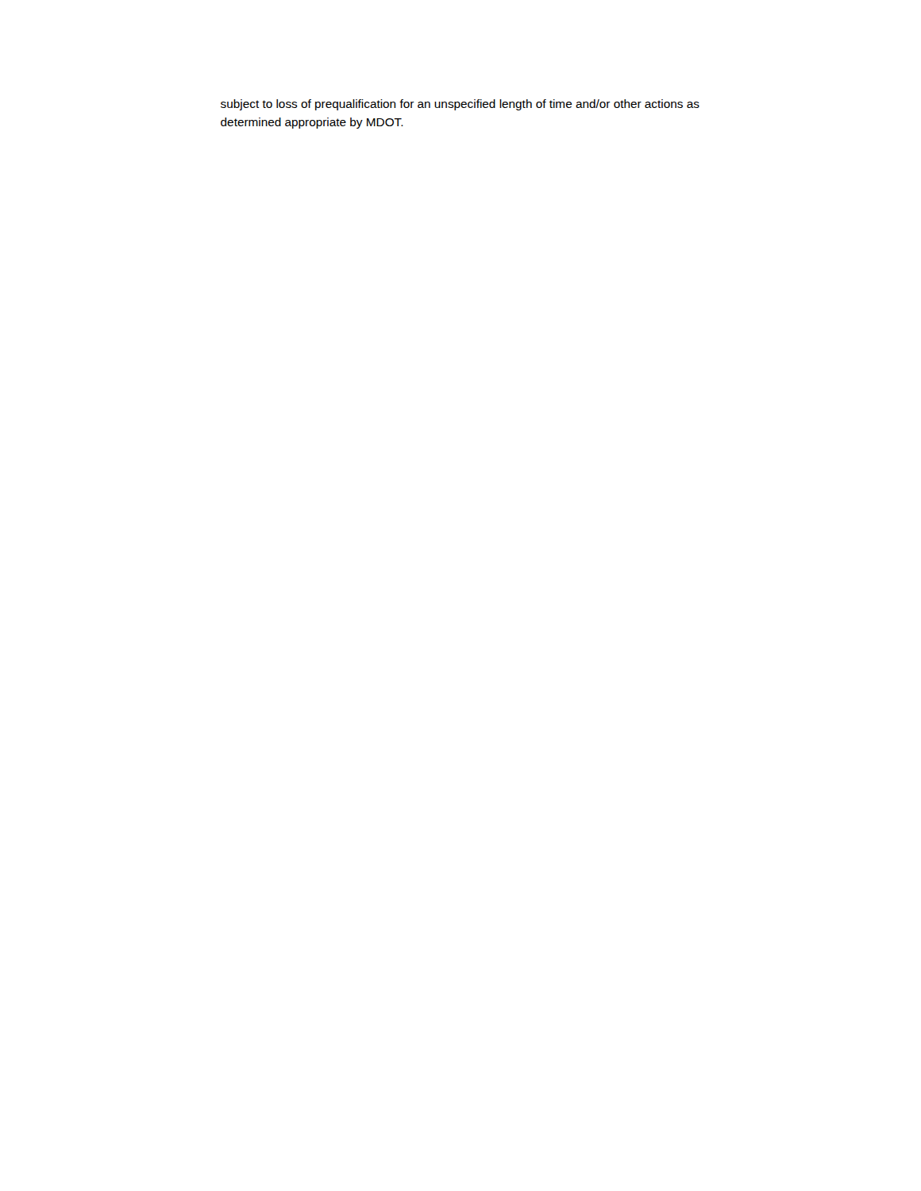subject to loss of prequalification for an unspecified length of time and/or other actions as determined appropriate by MDOT.